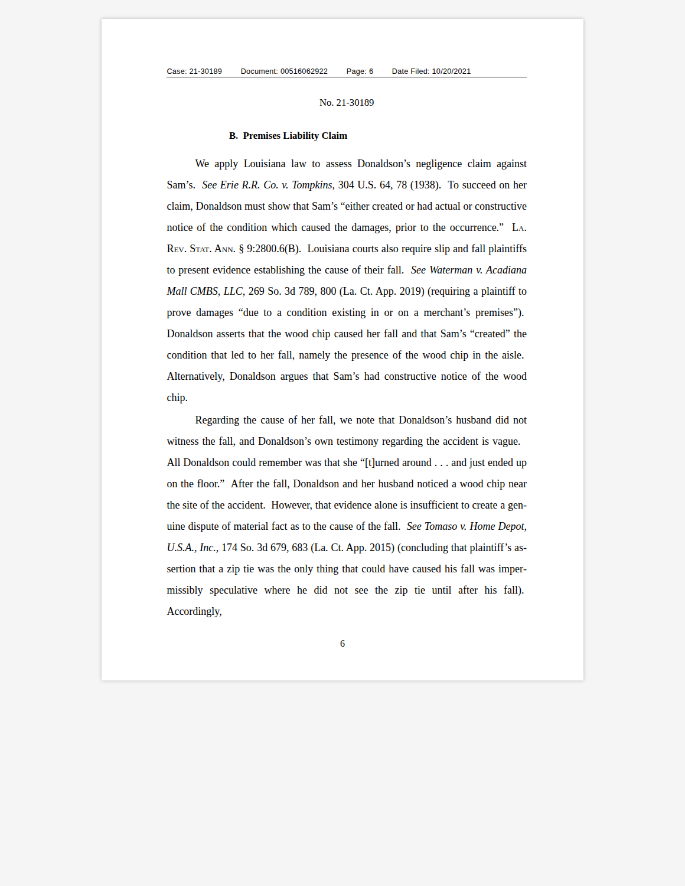Case: 21-30189 Document: 00516062922 Page: 6 Date Filed: 10/20/2021
No. 21-30189
B. Premises Liability Claim
We apply Louisiana law to assess Donaldson’s negligence claim against Sam’s. See Erie R.R. Co. v. Tompkins, 304 U.S. 64, 78 (1938). To succeed on her claim, Donaldson must show that Sam’s “either created or had actual or constructive notice of the condition which caused the damages, prior to the occurrence.” La. Rev. Stat. Ann. § 9:2800.6(B). Louisiana courts also require slip and fall plaintiffs to present evidence establishing the cause of their fall. See Waterman v. Acadiana Mall CMBS, LLC, 269 So. 3d 789, 800 (La. Ct. App. 2019) (requiring a plaintiff to prove damages “due to a condition existing in or on a merchant’s premises”). Donaldson asserts that the wood chip caused her fall and that Sam’s “created” the condition that led to her fall, namely the presence of the wood chip in the aisle. Alternatively, Donaldson argues that Sam’s had constructive notice of the wood chip.
Regarding the cause of her fall, we note that Donaldson’s husband did not witness the fall, and Donaldson’s own testimony regarding the accident is vague. All Donaldson could remember was that she “[t]urned around . . . and just ended up on the floor.” After the fall, Donaldson and her husband noticed a wood chip near the site of the accident. However, that evidence alone is insufficient to create a genuine dispute of material fact as to the cause of the fall. See Tomaso v. Home Depot, U.S.A., Inc., 174 So. 3d 679, 683 (La. Ct. App. 2015) (concluding that plaintiff’s assertion that a zip tie was the only thing that could have caused his fall was impermissibly speculative where he did not see the zip tie until after his fall). Accordingly,
6